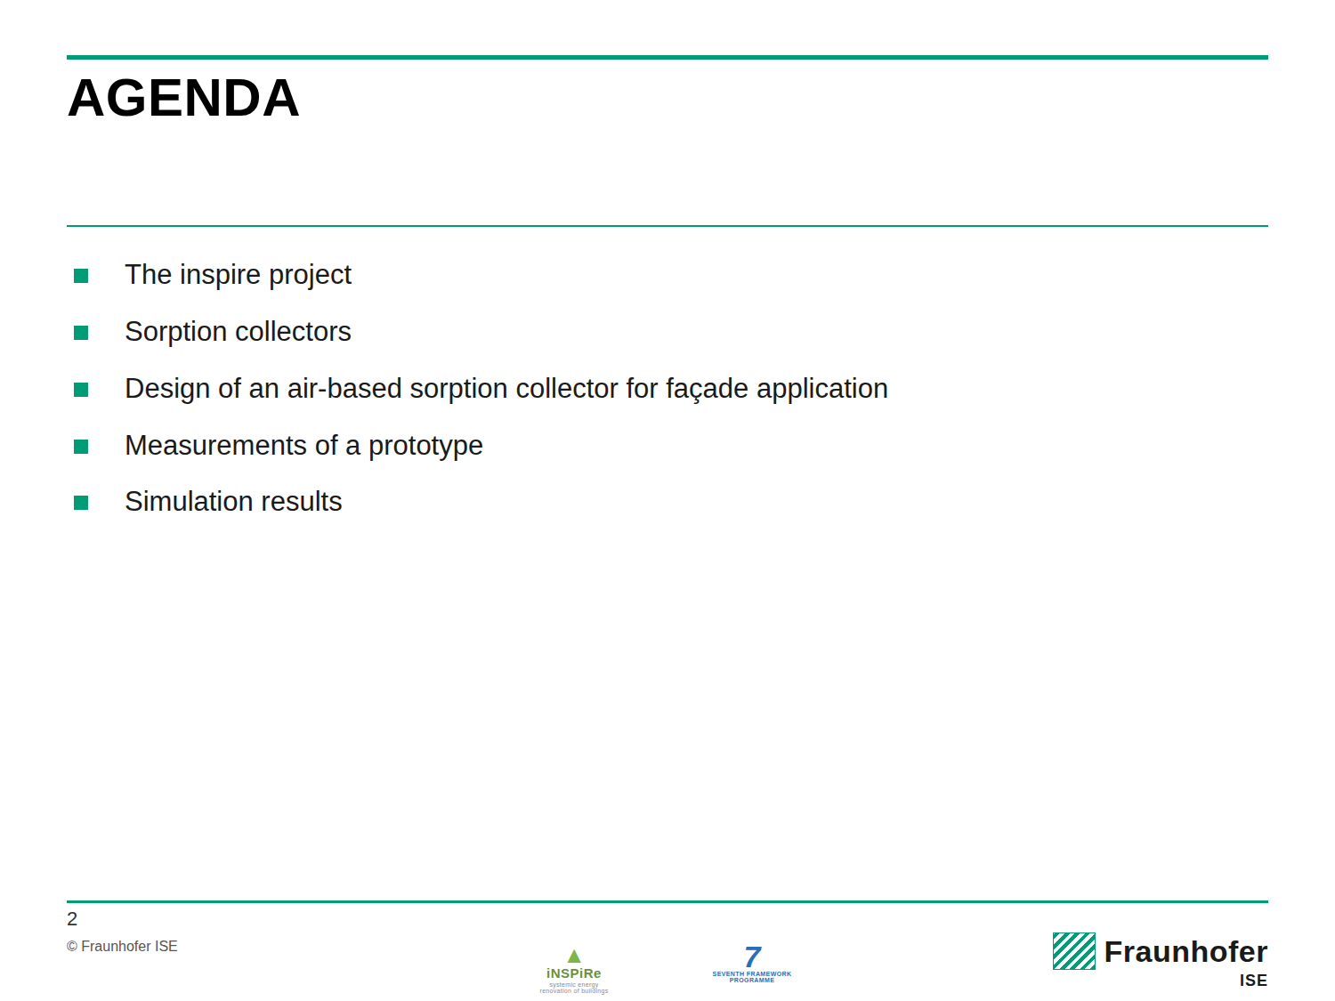AGENDA
The inspire project
Sorption collectors
Design of an air-based sorption collector for façade application
Measurements of a prototype
Simulation results
2
© Fraunhofer ISE
▲
iNSPiRe
systemic energy
renovation of buildings
7
SEVENTH FRAMEWORK
PROGRAMME
Fraunhofer
ISE